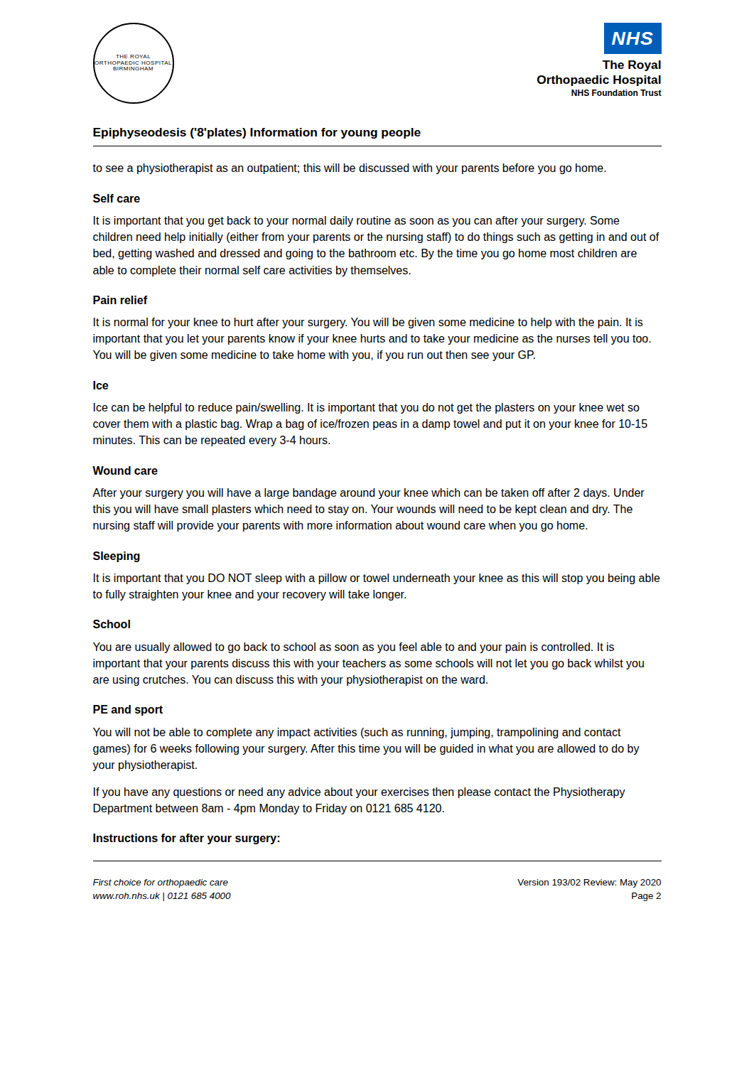THE ROYAL ORTHOPAEDIC HOSPITAL BIRMINGHAM
NHS
The Royal
Orthopaedic Hospital
NHS Foundation Trust
Epiphyseodesis ('8'plates) Information for young people
to see a physiotherapist as an outpatient; this will be discussed with your parents before you go home.
Self care
It is important that you get back to your normal daily routine as soon as you can after your surgery. Some children need help initially (either from your parents or the nursing staff) to do things such as getting in and out of bed, getting washed and dressed and going to the bathroom etc. By the time you go home most children are able to complete their normal self care activities by themselves.
Pain relief
It is normal for your knee to hurt after your surgery. You will be given some medicine to help with the pain. It is important that you let your parents know if your knee hurts and to take your medicine as the nurses tell you too. You will be given some medicine to take home with you, if you run out then see your GP.
Ice
Ice can be helpful to reduce pain/swelling. It is important that you do not get the plasters on your knee wet so cover them with a plastic bag. Wrap a bag of ice/frozen peas in a damp towel and put it on your knee for 10-15 minutes. This can be repeated every 3-4 hours.
Wound care
After your surgery you will have a large bandage around your knee which can be taken off after 2 days. Under this you will have small plasters which need to stay on. Your wounds will need to be kept clean and dry. The nursing staff will provide your parents with more information about wound care when you go home.
Sleeping
It is important that you DO NOT sleep with a pillow or towel underneath your knee as this will stop you being able to fully straighten your knee and your recovery will take longer.
School
You are usually allowed to go back to school as soon as you feel able to and your pain is controlled. It is important that your parents discuss this with your teachers as some schools will not let you go back whilst you are using crutches. You can discuss this with your physiotherapist on the ward.
PE and sport
You will not be able to complete any impact activities (such as running, jumping, trampolining and contact games) for 6 weeks following your surgery. After this time you will be guided in what you are allowed to do by your physiotherapist.
If you have any questions or need any advice about your exercises then please contact the Physiotherapy Department between 8am - 4pm Monday to Friday on 0121 685 4120.
Instructions for after your surgery:
First choice for orthopaedic care
www.roh.nhs.uk | 0121 685 4000
Version 193/02 Review: May 2020
Page 2